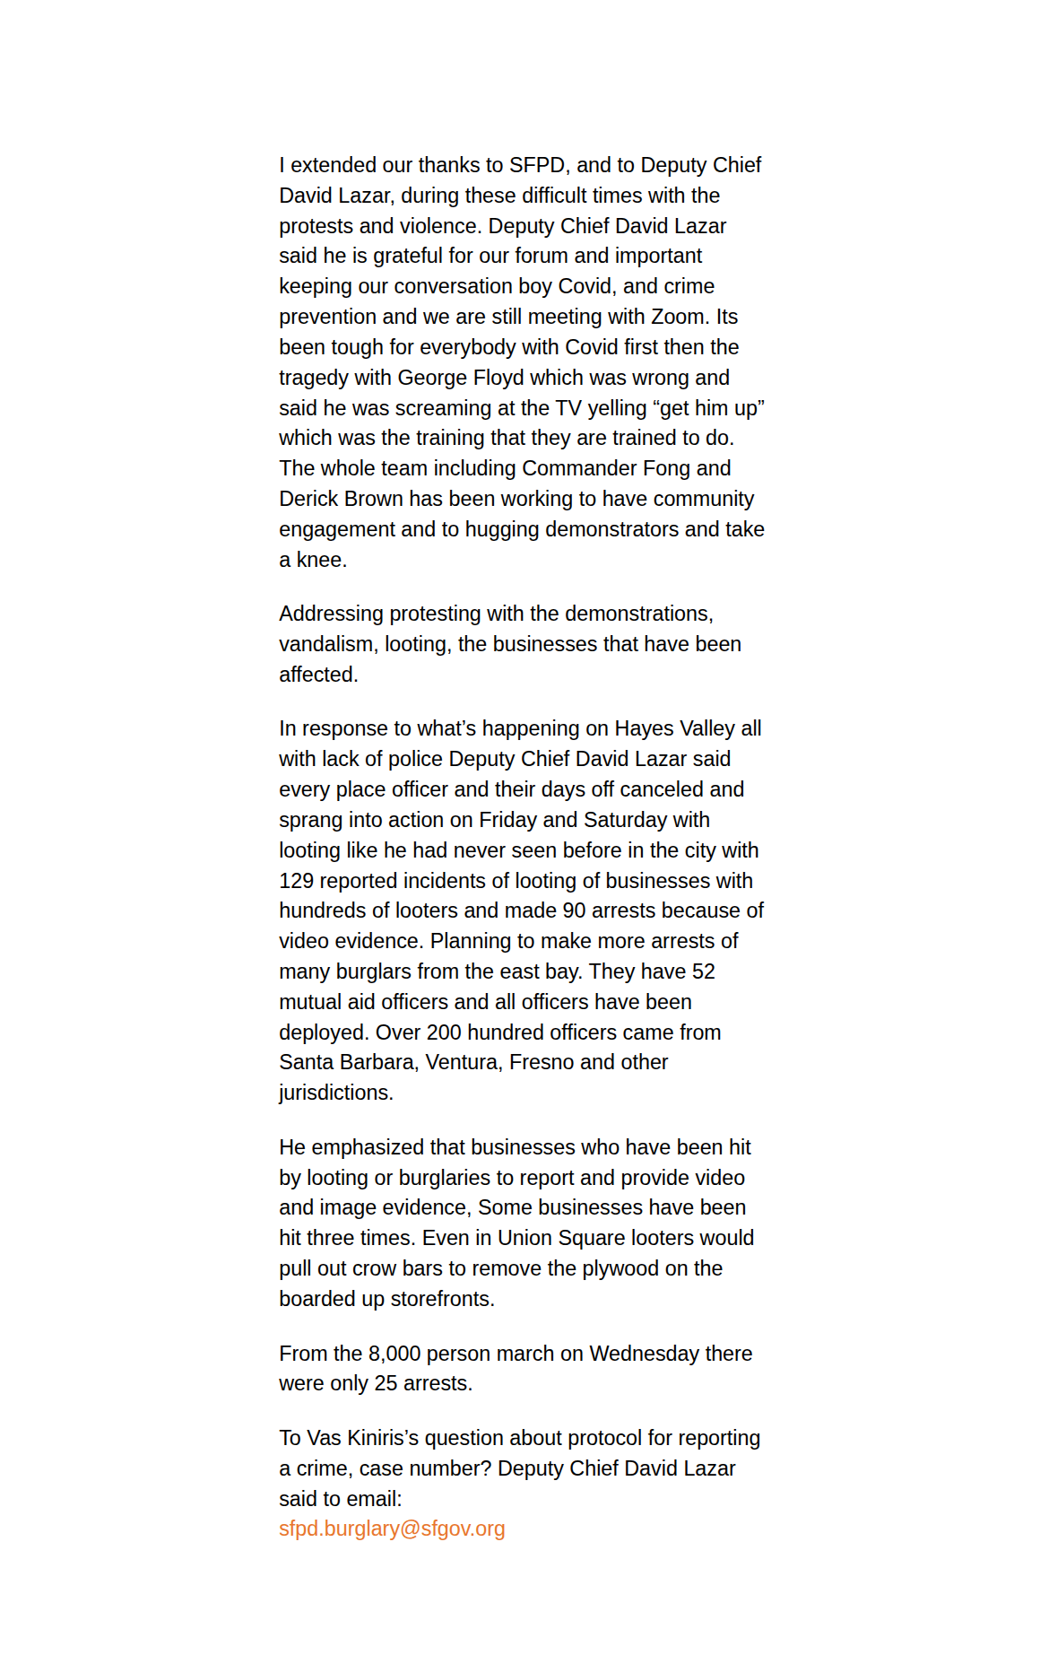I extended our thanks to SFPD, and to Deputy Chief David Lazar, during these difficult times with the protests and violence. Deputy Chief David Lazar said he is grateful for our forum and important keeping our conversation boy Covid, and crime prevention and we are still meeting with Zoom. Its been tough for everybody with Covid first then the tragedy with George Floyd which was wrong and said he was screaming at the TV yelling “get him up” which was the training that they are trained to do. The whole team including Commander Fong and Derick Brown has been working to have community engagement and to hugging demonstrators and take a knee.
Addressing protesting with the demonstrations, vandalism, looting, the businesses that have been affected.
In response to what’s happening on Hayes Valley all with lack of police Deputy Chief David Lazar said every place officer and their days off canceled and sprang into action on Friday and Saturday with looting like he had never seen before in the city with 129 reported incidents of looting of businesses with hundreds of looters and made 90 arrests because of video evidence. Planning to make more arrests of many burglars from the east bay. They have 52 mutual aid officers and all officers have been deployed. Over 200 hundred officers came from Santa Barbara, Ventura, Fresno and other jurisdictions.
He emphasized that businesses who have been hit by looting or burglaries to report and provide video and image evidence, Some businesses have been hit three times. Even in Union Square looters would pull out crow bars to remove the plywood on the boarded up storefronts.
From the 8,000 person march on Wednesday there were only 25 arrests.
To Vas Kiniris’s question about protocol for reporting a crime, case number? Deputy Chief David Lazar said to email:
sfpd.burglary@sfgov.org